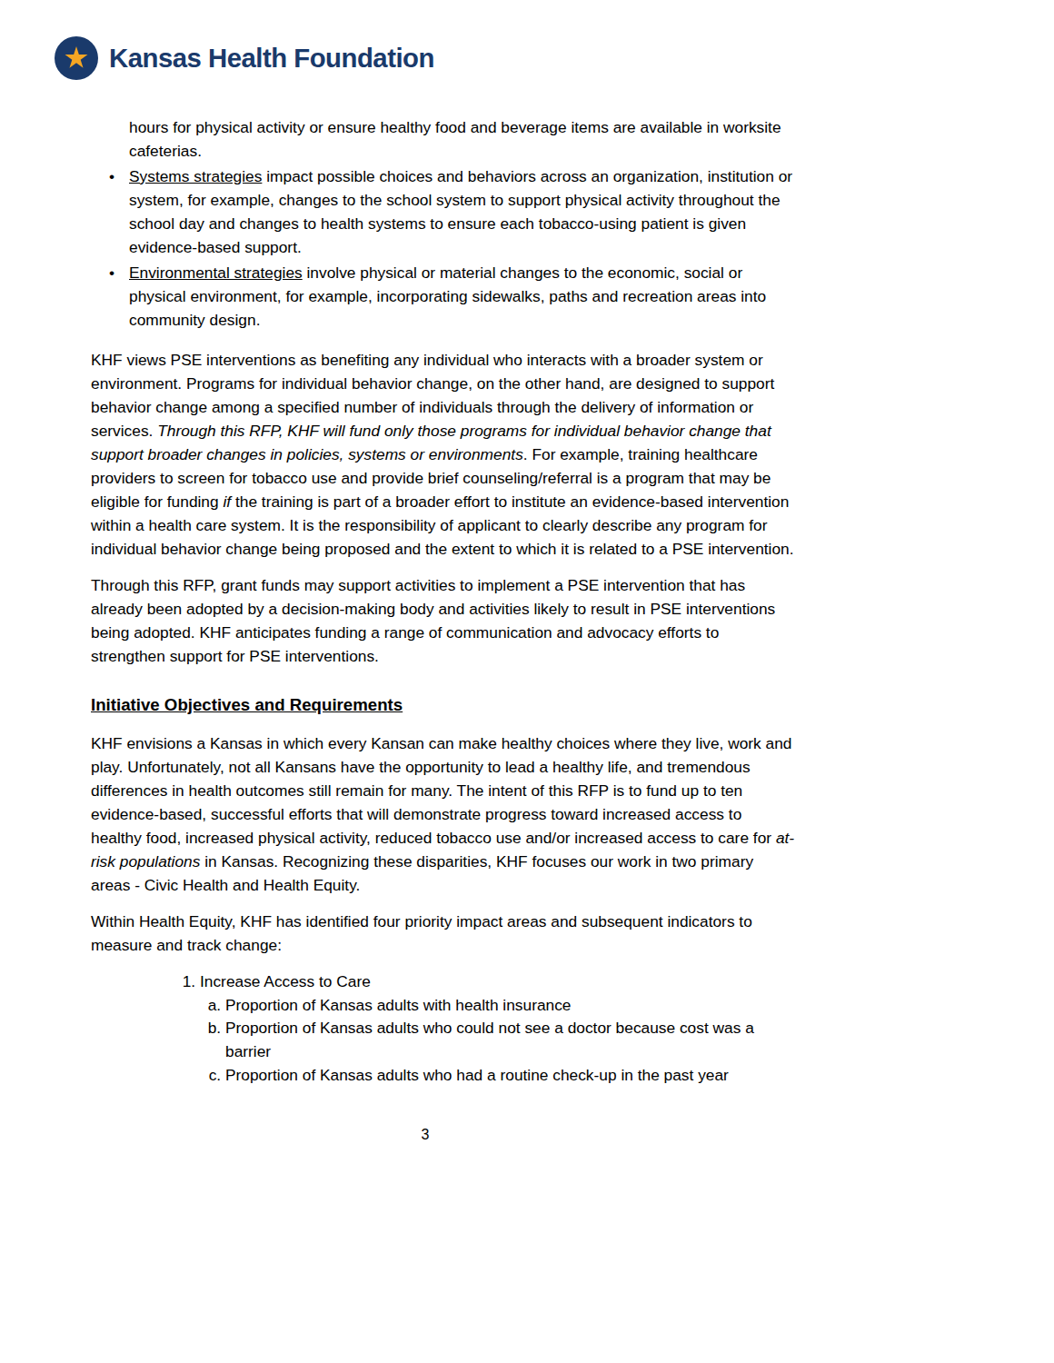Kansas Health Foundation
hours for physical activity or ensure healthy food and beverage items are available in worksite cafeterias.
Systems strategies impact possible choices and behaviors across an organization, institution or system, for example, changes to the school system to support physical activity throughout the school day and changes to health systems to ensure each tobacco-using patient is given evidence-based support.
Environmental strategies involve physical or material changes to the economic, social or physical environment, for example, incorporating sidewalks, paths and recreation areas into community design.
KHF views PSE interventions as benefiting any individual who interacts with a broader system or environment. Programs for individual behavior change, on the other hand, are designed to support behavior change among a specified number of individuals through the delivery of information or services. Through this RFP, KHF will fund only those programs for individual behavior change that support broader changes in policies, systems or environments. For example, training healthcare providers to screen for tobacco use and provide brief counseling/referral is a program that may be eligible for funding if the training is part of a broader effort to institute an evidence-based intervention within a health care system. It is the responsibility of applicant to clearly describe any program for individual behavior change being proposed and the extent to which it is related to a PSE intervention.
Through this RFP, grant funds may support activities to implement a PSE intervention that has already been adopted by a decision-making body and activities likely to result in PSE interventions being adopted. KHF anticipates funding a range of communication and advocacy efforts to strengthen support for PSE interventions.
Initiative Objectives and Requirements
KHF envisions a Kansas in which every Kansan can make healthy choices where they live, work and play. Unfortunately, not all Kansans have the opportunity to lead a healthy life, and tremendous differences in health outcomes still remain for many. The intent of this RFP is to fund up to ten evidence-based, successful efforts that will demonstrate progress toward increased access to healthy food, increased physical activity, reduced tobacco use and/or increased access to care for at-risk populations in Kansas. Recognizing these disparities, KHF focuses our work in two primary areas - Civic Health and Health Equity.
Within Health Equity, KHF has identified four priority impact areas and subsequent indicators to measure and track change:
Increase Access to Care
Proportion of Kansas adults with health insurance
Proportion of Kansas adults who could not see a doctor because cost was a barrier
Proportion of Kansas adults who had a routine check-up in the past year
3